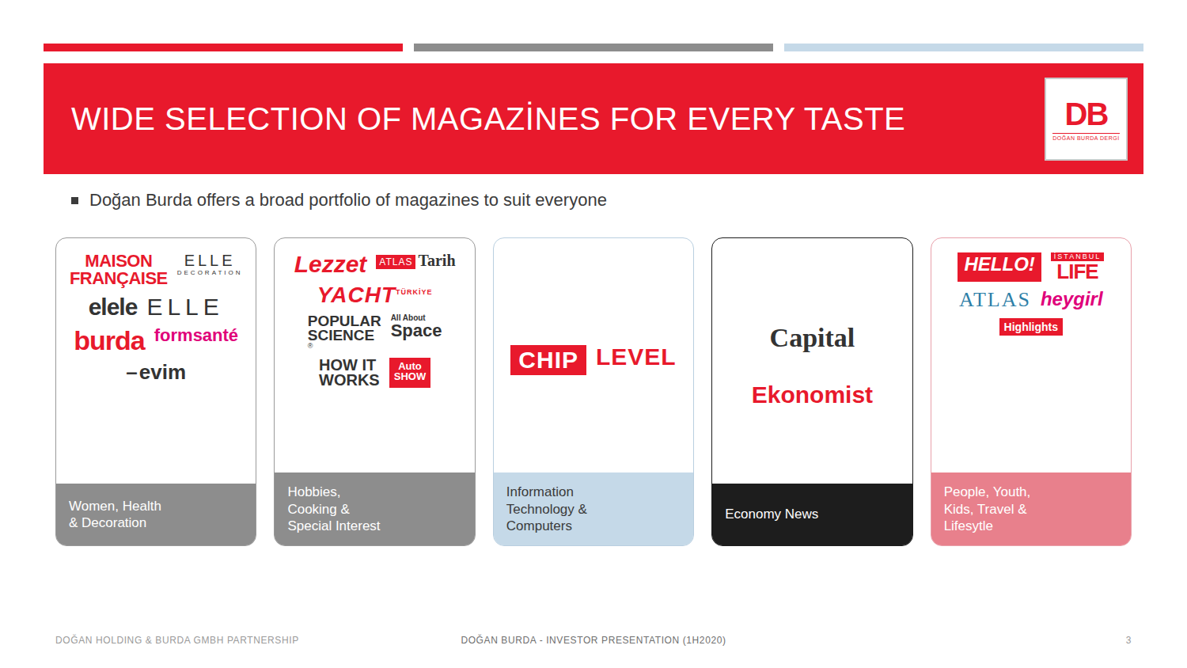Wide Selection of Magazİnes for Every Taste
DB DOĞAN BURDA DERGİ
Doğan Burda offers a broad portfolio of magazines to suit everyone
MAISON
FRANÇAISE ELLEDECORATION elele ELLE burda formsanté evim
Women, Health
& Decoration
Lezzet ATLAS Tarih YACHTTÜRKİYE POPULAR SCIENCE® All About Space HOW IT
WORKS Auto
SHOW
Hobbies,
Cooking &
Special Interest
CHIP LEVEL
Information
Technology &
Computers
Capital Ekonomist
Economy News
HELLO! İSTANBUL LIFE ATLAS heygirl Highlights
People, Youth,
Kids, Travel &
Lifesytle
Doğan Holding & Burda GmbH Partnership
Doğan Burda - Investor Presentation (1H2020)
3